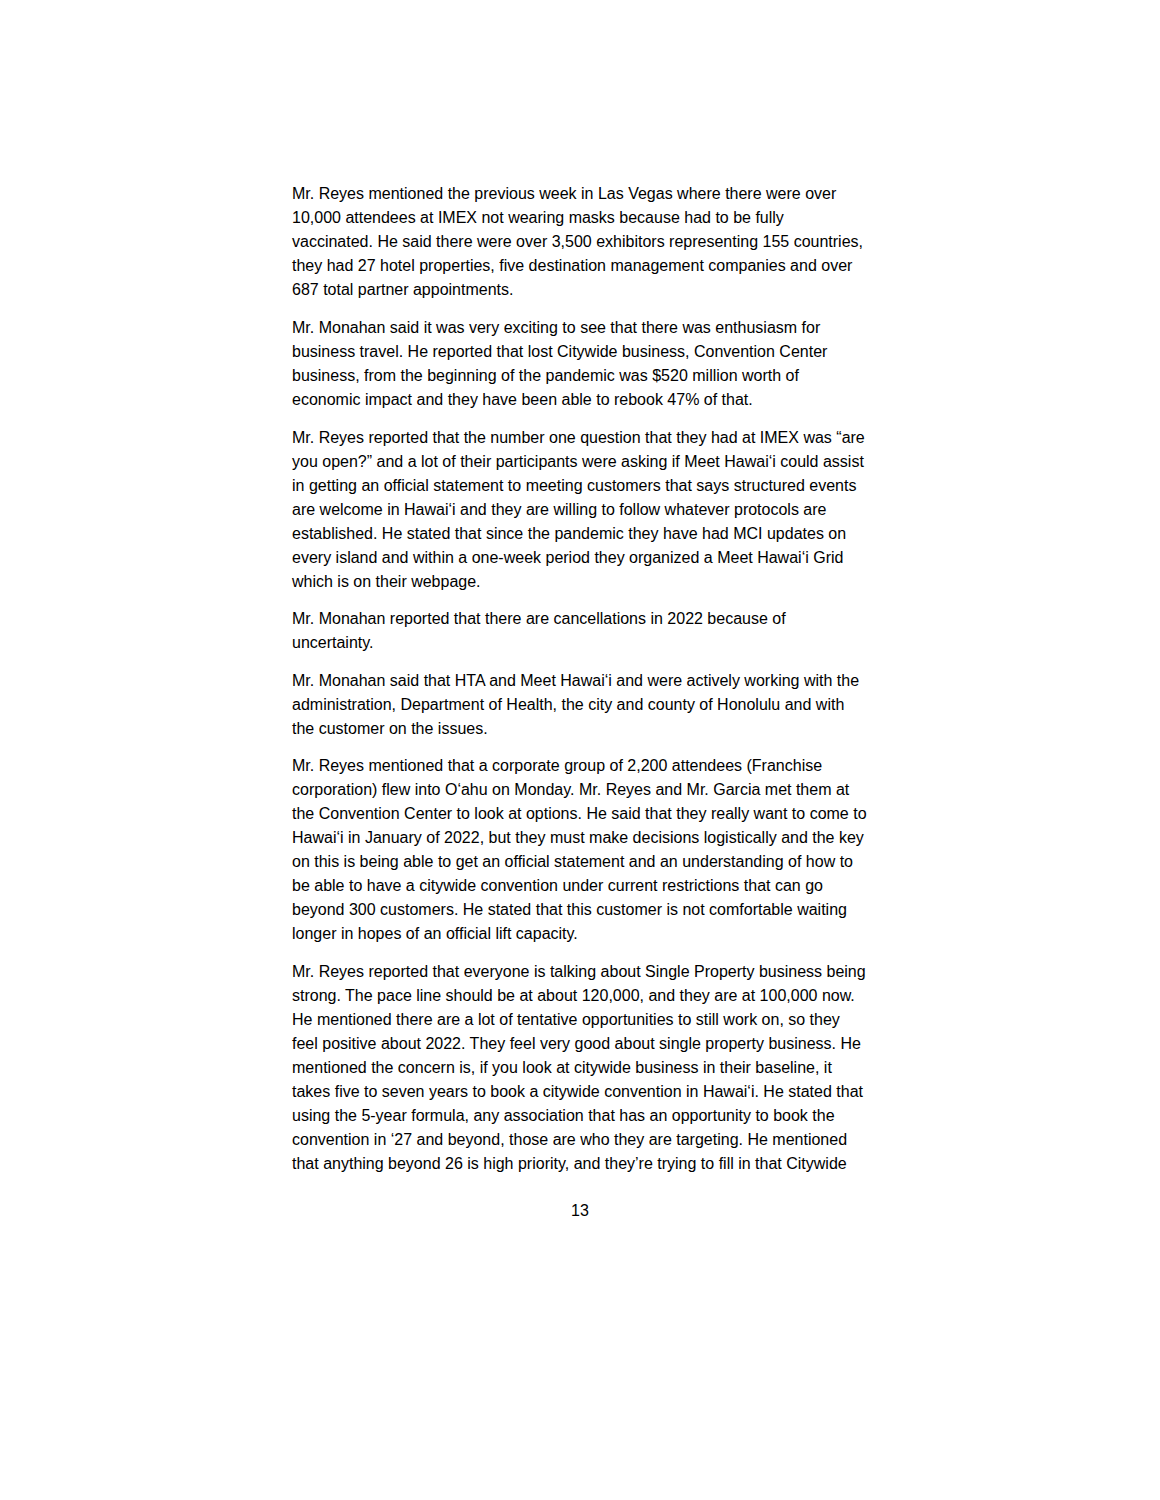Mr. Reyes mentioned the previous week in Las Vegas where there were over 10,000 attendees at IMEX not wearing masks because had to be fully vaccinated. He said there were over 3,500 exhibitors representing 155 countries, they had 27 hotel properties, five destination management companies and over 687 total partner appointments.
Mr. Monahan said it was very exciting to see that there was enthusiasm for business travel. He reported that lost Citywide business, Convention Center business, from the beginning of the pandemic was $520 million worth of economic impact and they have been able to rebook 47% of that.
Mr. Reyes reported that the number one question that they had at IMEX was “are you open?” and a lot of their participants were asking if Meet Hawai‘i could assist in getting an official statement to meeting customers that says structured events are welcome in Hawai‘i and they are willing to follow whatever protocols are established. He stated that since the pandemic they have had MCI updates on every island and within a one-week period they organized a Meet Hawai‘i Grid which is on their webpage.
Mr. Monahan reported that there are cancellations in 2022 because of uncertainty.
Mr. Monahan said that HTA and Meet Hawai‘i and were actively working with the administration, Department of Health, the city and county of Honolulu and with the customer on the issues.
Mr. Reyes mentioned that a corporate group of 2,200 attendees (Franchise corporation) flew into O‘ahu on Monday. Mr. Reyes and Mr. Garcia met them at the Convention Center to look at options. He said that they really want to come to Hawai‘i in January of 2022, but they must make decisions logistically and the key on this is being able to get an official statement and an understanding of how to be able to have a citywide convention under current restrictions that can go beyond 300 customers. He stated that this customer is not comfortable waiting longer in hopes of an official lift capacity.
Mr. Reyes reported that everyone is talking about Single Property business being strong. The pace line should be at about 120,000, and they are at 100,000 now. He mentioned there are a lot of tentative opportunities to still work on, so they feel positive about 2022. They feel very good about single property business. He mentioned the concern is, if you look at citywide business in their baseline, it takes five to seven years to book a citywide convention in Hawai‘i. He stated that using the 5-year formula, any association that has an opportunity to book the convention in ‘27 and beyond, those are who they are targeting. He mentioned that anything beyond 26 is high priority, and they’re trying to fill in that Citywide
13